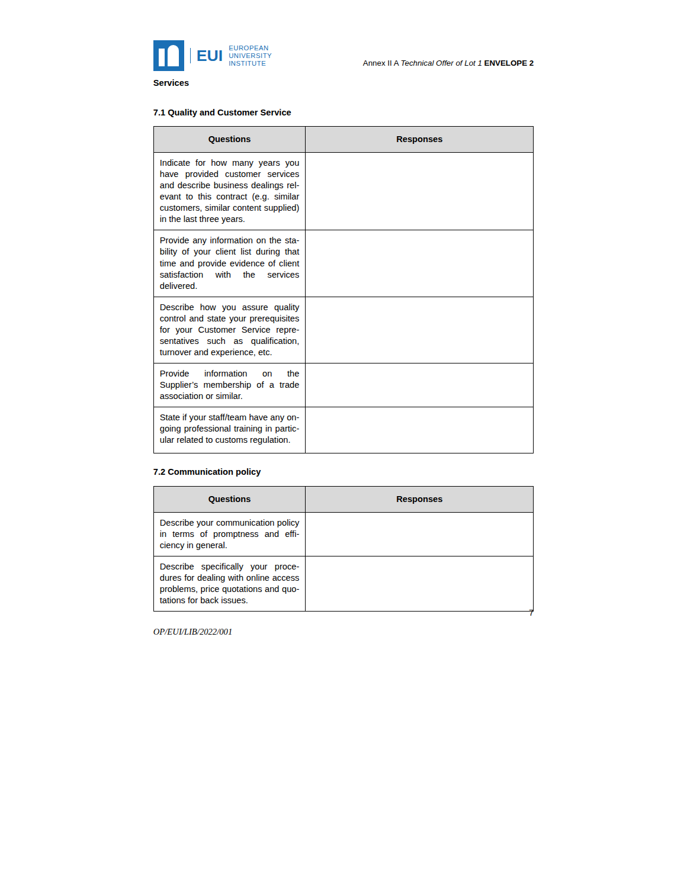EUI
EUROPEAN
UNIVERSITY
INSTITUTE
Annex II A Technical Offer of Lot 1 ENVELOPE 2
Services
7.1 Quality and Customer Service
| Questions | Responses |
| --- | --- |
| Indicate for how many years you have provided customer services and describe business dealings relevant to this contract (e.g. similar customers, similar content supplied) in the last three years. | |
| Provide any information on the stability of your client list during that time and provide evidence of client satisfaction with the services delivered. | |
| Describe how you assure quality control and state your prerequisites for your Customer Service representatives such as qualification, turnover and experience, etc. | |
| Provide information on the Supplier’s membership of a trade association or similar. | |
| State if your staff/team have any ongoing professional training in particular related to customs regulation. | |
7.2 Communication policy
| Questions | Responses |
| --- | --- |
| Describe your communication policy in terms of promptness and efficiency in general. | |
| Describe specifically your procedures for dealing with online access problems, price quotations and quotations for back issues. | |
7
OP/EUI/LIB/2022/001